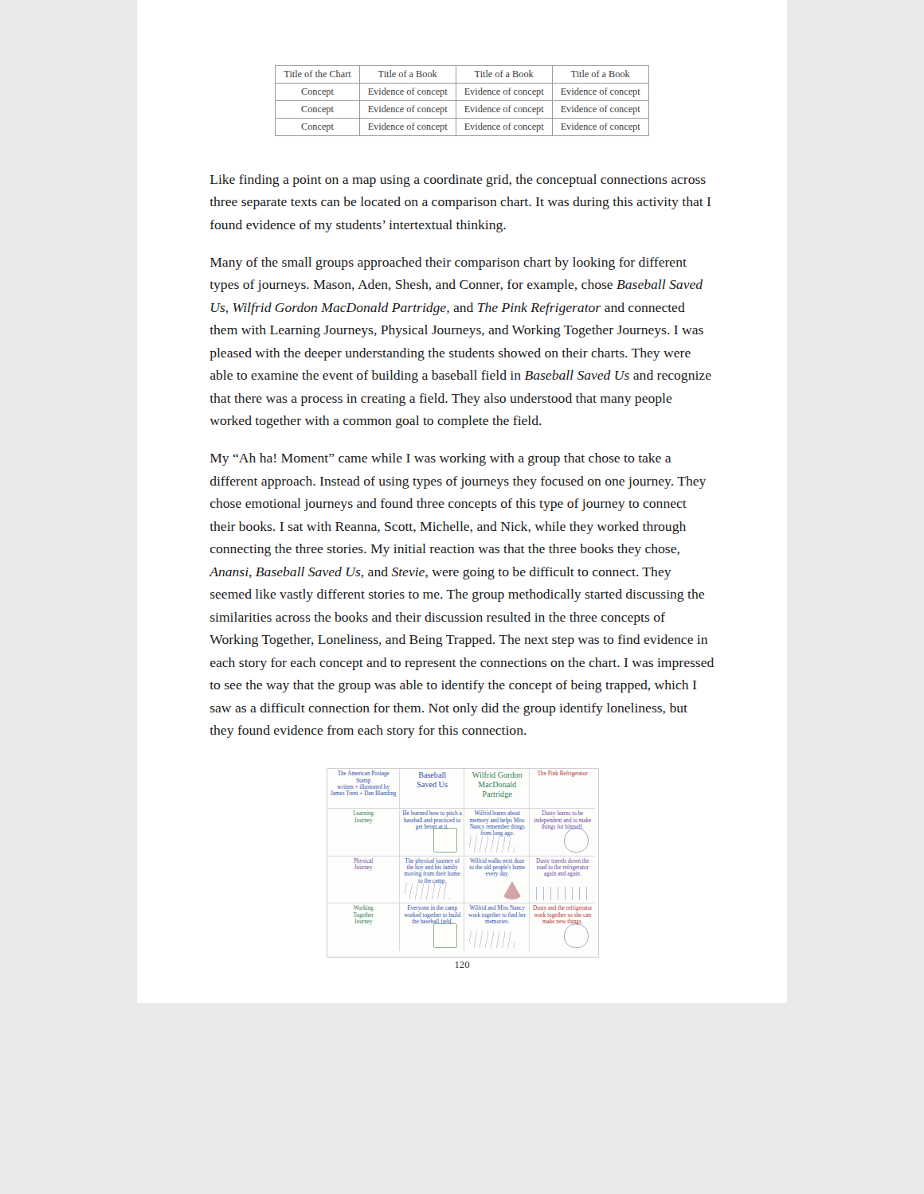| Title of the Chart | Title of a Book | Title of a Book | Title of a Book |
| --- | --- | --- | --- |
| Concept | Evidence of concept | Evidence of concept | Evidence of concept |
| Concept | Evidence of concept | Evidence of concept | Evidence of concept |
| Concept | Evidence of concept | Evidence of concept | Evidence of concept |
Like finding a point on a map using a coordinate grid, the conceptual connections across three separate texts can be located on a comparison chart. It was during this activity that I found evidence of my students’ intertextual thinking.
Many of the small groups approached their comparison chart by looking for different types of journeys. Mason, Aden, Shesh, and Conner, for example, chose Baseball Saved Us, Wilfrid Gordon MacDonald Partridge, and The Pink Refrigerator and connected them with Learning Journeys, Physical Journeys, and Working Together Journeys. I was pleased with the deeper understanding the students showed on their charts. They were able to examine the event of building a baseball field in Baseball Saved Us and recognize that there was a process in creating a field. They also understood that many people worked together with a common goal to complete the field.
My “Ah ha! Moment” came while I was working with a group that chose to take a different approach. Instead of using types of journeys they focused on one journey. They chose emotional journeys and found three concepts of this type of journey to connect their books. I sat with Reanna, Scott, Michelle, and Nick, while they worked through connecting the three stories. My initial reaction was that the three books they chose, Anansi, Baseball Saved Us, and Stevie, were going to be difficult to connect. They seemed like vastly different stories to me. The group methodically started discussing the similarities across the books and their discussion resulted in the three concepts of Working Together, Loneliness, and Being Trapped. The next step was to find evidence in each story for each concept and to represent the connections on the chart. I was impressed to see the way that the group was able to identify the concept of being trapped, which I saw as a difficult connection for them. Not only did the group identify loneliness, but they found evidence from each story for this connection.
The American Postage Stamp
written + illustrated by
James Trent + Dan Blanding
Baseball
Saved Us
Wilfrid Gordon
MacDonald
Partridge
The Pink Refrigerator
Learning
Journey
He learned how to pitch a baseball and practiced to get better at it.
Wilfrid learns about memory and helps Miss Nancy remember things from long ago.
Dusty learns to be independent and to make things for himself.
Physical
Journey
The physical journey of the boy and his family moving from their home to the camp.
Wilfrid walks next door to the old people's home every day.
Dusty travels down the road to the refrigerator again and again.
Working
Together
Journey
Everyone in the camp worked together to build the baseball field.
Wilfrid and Miss Nancy work together to find her memories.
Dusty and the refrigerator work together so she can make new things.
120